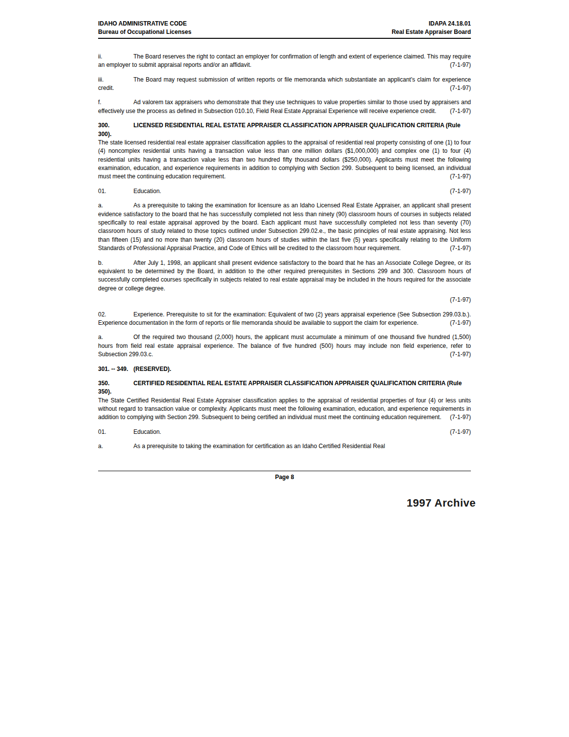| IDAHO ADMINISTRATIVE CODE | IDAPA 24.18.01 |
| Bureau of Occupational Licenses | Real Estate Appraiser Board |
ii. The Board reserves the right to contact an employer for confirmation of length and extent of experience claimed. This may require an employer to submit appraisal reports and/or an affidavit.(7-1-97)
iii. The Board may request submission of written reports or file memoranda which substantiate an applicant's claim for experience credit.(7-1-97)
f. Ad valorem tax appraisers who demonstrate that they use techniques to value properties similar to those used by appraisers and effectively use the process as defined in Subsection 010.10, Field Real Estate Appraisal Experience will receive experience credit.(7-1-97)
300. LICENSED RESIDENTIAL REAL ESTATE APPRAISER CLASSIFICATION APPRAISER QUALIFICATION CRITERIA (Rule 300).
The state licensed residential real estate appraiser classification applies to the appraisal of residential real property consisting of one (1) to four (4) noncomplex residential units having a transaction value less than one million dollars ($1,000,000) and complex one (1) to four (4) residential units having a transaction value less than two hundred fifty thousand dollars ($250,000). Applicants must meet the following examination, education, and experience requirements in addition to complying with Section 299. Subsequent to being licensed, an individual must meet the continuing education requirement.(7-1-97)
01. Education.(7-1-97)
a. As a prerequisite to taking the examination for licensure as an Idaho Licensed Real Estate Appraiser, an applicant shall present evidence satisfactory to the board that he has successfully completed not less than ninety (90) classroom hours of courses in subjects related specifically to real estate appraisal approved by the board. Each applicant must have successfully completed not less than seventy (70) classroom hours of study related to those topics outlined under Subsection 299.02.e., the basic principles of real estate appraising. Not less than fifteen (15) and no more than twenty (20) classroom hours of studies within the last five (5) years specifically relating to the Uniform Standards of Professional Appraisal Practice, and Code of Ethics will be credited to the classroom hour requirement.(7-1-97)
b. After July 1, 1998, an applicant shall present evidence satisfactory to the board that he has an Associate College Degree, or its equivalent to be determined by the Board, in addition to the other required prerequisites in Sections 299 and 300. Classroom hours of successfully completed courses specifically in subjects related to real estate appraisal may be included in the hours required for the associate degree or college degree.
(7-1-97)
02. Experience. Prerequisite to sit for the examination: Equivalent of two (2) years appraisal experience (See Subsection 299.03.b.). Experience documentation in the form of reports or file memoranda should be available to support the claim for experience.(7-1-97)
a. Of the required two thousand (2,000) hours, the applicant must accumulate a minimum of one thousand five hundred (1,500) hours from field real estate appraisal experience. The balance of five hundred (500) hours may include non field experience, refer to Subsection 299.03.c.(7-1-97)
301. -- 349.(RESERVED).
350. CERTIFIED RESIDENTIAL REAL ESTATE APPRAISER CLASSIFICATION APPRAISER QUALIFICATION CRITERIA (Rule 350).
The State Certified Residential Real Estate Appraiser classification applies to the appraisal of residential properties of four (4) or less units without regard to transaction value or complexity. Applicants must meet the following examination, education, and experience requirements in addition to complying with Section 299. Subsequent to being certified an individual must meet the continuing education requirement.(7-1-97)
01. Education.(7-1-97)
a. As a prerequisite to taking the examination for certification as an Idaho Certified Residential Real
Page 8
1997 Archive